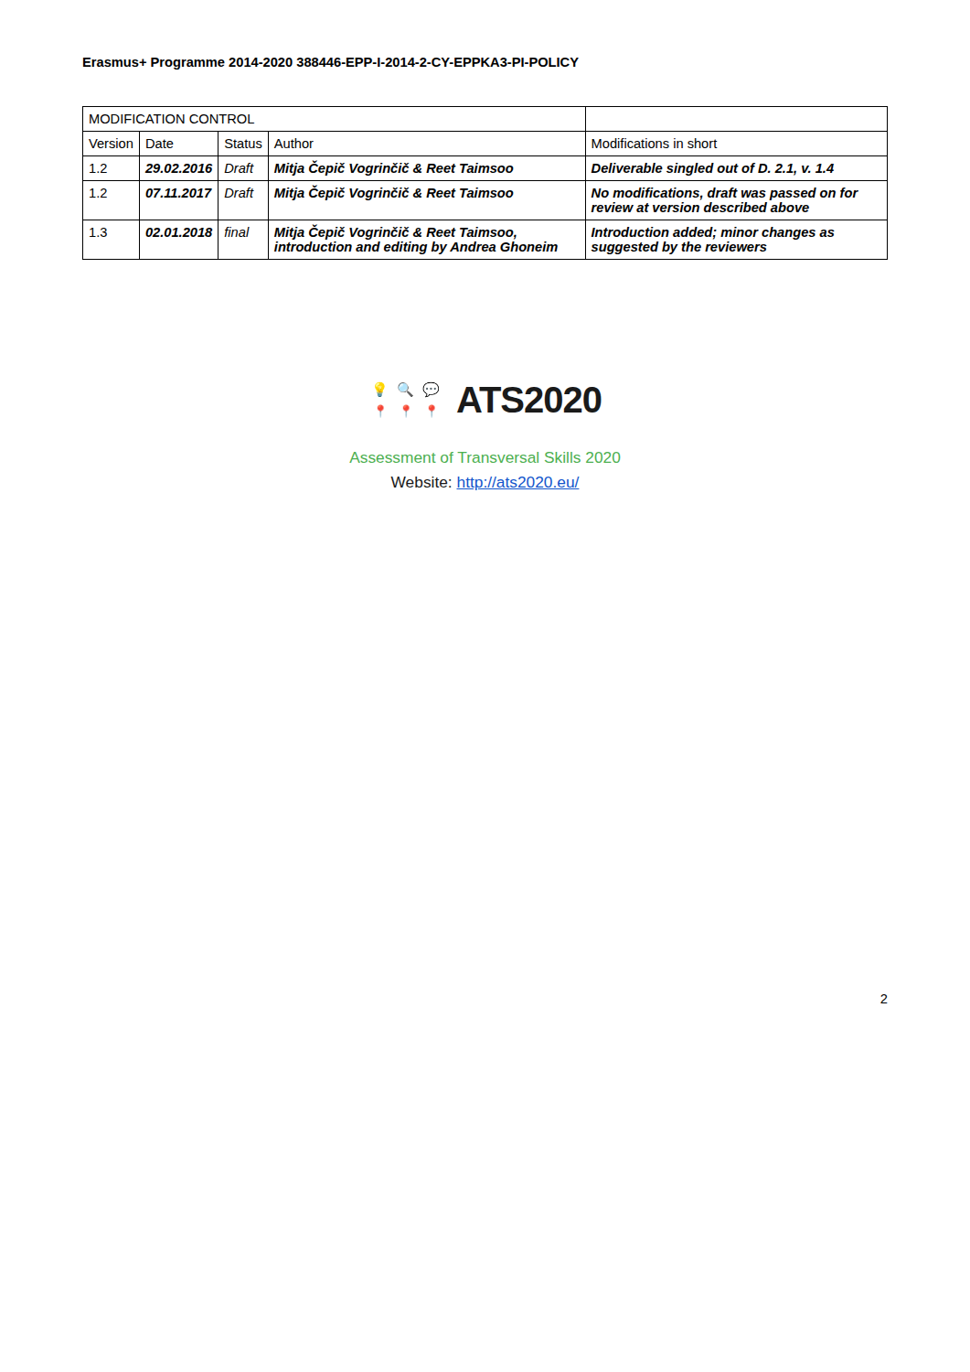Erasmus+ Programme 2014-2020 388446-EPP-I-2014-2-CY-EPPKA3-PI-POLICY
| MODIFICATION CONTROL | |
| Version | Date | Status | Author | Modifications in short |
| 1.2 | 29.02.2016 | Draft | Mitja Čepič Vogrinčič & Reet Taimsoo | Deliverable singled out of D. 2.1, v. 1.4 |
| 1.2 | 07.11.2017 | Draft | Mitja Čepič Vogrinčič & Reet Taimsoo | No modifications, draft was passed on for review at version described above |
| 1.3 | 02.01.2018 | final | Mitja Čepič Vogrinčič & Reet Taimsoo, introduction and editing by Andrea Ghoneim | Introduction added; minor changes as suggested by the reviewers |
💡 🔍 💬 📍 📍 📍
ATS2020
Assessment of Transversal Skills 2020
Website: http://ats2020.eu/
2